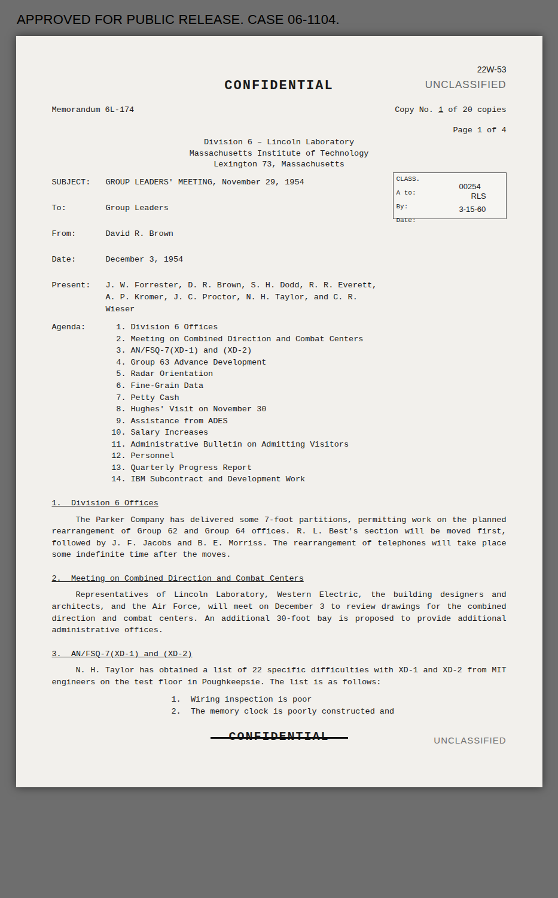APPROVED FOR PUBLIC RELEASE. CASE 06-1104.
22W-53
CONFIDENTIAL UNCLASSIFIED
Memorandum 6L-174
Copy No. 1 of 20 copies
Page 1 of 4
Division 6 – Lincoln Laboratory
Massachusetts Institute of Technology
Lexington 73, Massachusetts
CLASS. A to: By: Date: 00254 RLS 3-15-60
| SUBJECT: | GROUP LEADERS' MEETING, November 29, 1954 |
| To: | Group Leaders |
| From: | David R. Brown |
| Date: | December 3, 1954 |
| Present: | J. W. Forrester, D. R. Brown, S. H. Dodd, R. R. Everett, A. P. Kromer, J. C. Proctor, N. H. Taylor, and C. R. Wieser |
| Agenda: | 1. | Division 6 Offices |
| | 2. | Meeting on Combined Direction and Combat Centers |
| | 3. | AN/FSQ-7(XD-1) and (XD-2) |
| | 4. | Group 63 Advance Development |
| | 5. | Radar Orientation |
| | 6. | Fine-Grain Data |
| | 7. | Petty Cash |
| | 8. | Hughes' Visit on November 30 |
| | 9. | Assistance from ADES |
| | 10. | Salary Increases |
| | 11. | Administrative Bulletin on Admitting Visitors |
| | 12. | Personnel |
| | 13. | Quarterly Progress Report |
| | 14. | IBM Subcontract and Development Work |
1. Division 6 Offices
The Parker Company has delivered some 7-foot partitions, permitting work on the planned rearrangement of Group 62 and Group 64 offices. R. L. Best's section will be moved first, followed by J. F. Jacobs and B. E. Morriss. The rearrangement of telephones will take place some indefinite time after the moves.
2. Meeting on Combined Direction and Combat Centers
Representatives of Lincoln Laboratory, Western Electric, the building designers and architects, and the Air Force, will meet on December 3 to review drawings for the combined direction and combat centers. An additional 30-foot bay is proposed to provide additional administrative offices.
3. AN/FSQ-7(XD-1) and (XD-2)
N. H. Taylor has obtained a list of 22 specific difficulties with XD-1 and XD-2 from MIT engineers on the test floor in Poughkeepsie. The list is as follows:
1. Wiring inspection is poor
2. The memory clock is poorly constructed and
CONFIDENTIAL UNCLASSIFIED